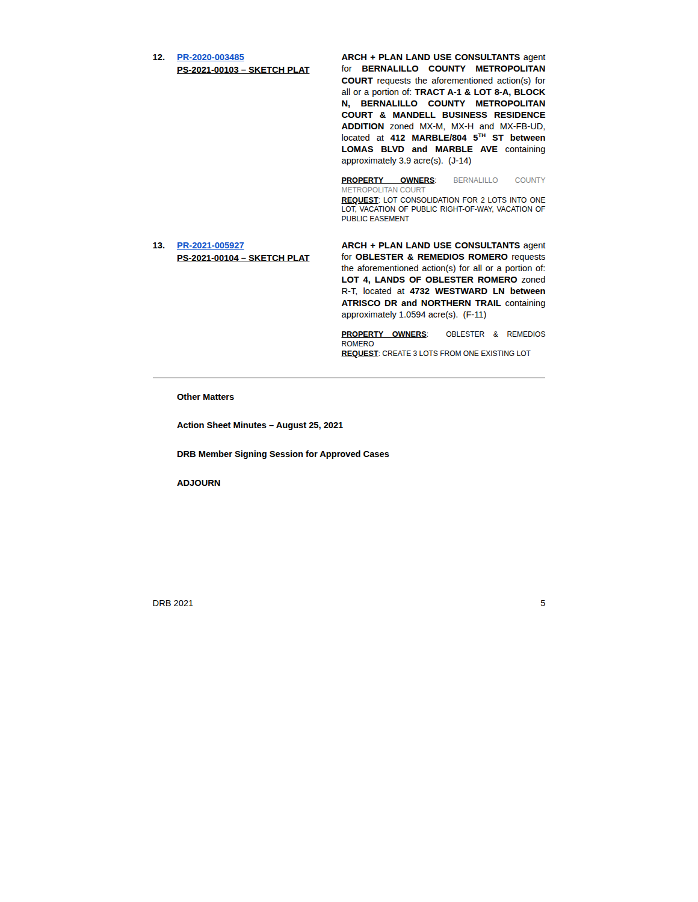| 12. | PR-2020-003485 PS-2021-00103 – SKETCH PLAT | ARCH + PLAN LAND USE CONSULTANTS agent for BERNALILLO COUNTY METROPOLITAN COURT requests the aforementioned action(s) for all or a portion of: TRACT A-1 & LOT 8-A, BLOCK N, BERNALILLO COUNTY METROPOLITAN COURT & MANDELL BUSINESS RESIDENCE ADDITION zoned MX-M, MX-H and MX-FB-UD, located at 412 MARBLE/804 5 TH ST between LOMAS BLVD and MARBLE AVE containing approximately 3.9 acre(s). (J-14) PROPERTY OWNERS : BERNALILLO COUNTY METROPOLITAN COURT REQUEST : LOT CONSOLIDATION FOR 2 LOTS INTO ONE LOT, VACATION OF PUBLIC RIGHT-OF-WAY, VACATION OF PUBLIC EASEMENT |
| 13. | PR-2021-005927 PS-2021-00104 – SKETCH PLAT | ARCH + PLAN LAND USE CONSULTANTS agent for OBLESTER & REMEDIOS ROMERO requests the aforementioned action(s) for all or a portion of: LOT 4, LANDS OF OBLESTER ROMERO zoned R-T, located at 4732 WESTWARD LN between ATRISCO DR and NORTHERN TRAIL containing approximately 1.0594 acre(s). (F-11) PROPERTY OWNERS : OBLESTER & REMEDIOS ROMERO REQUEST : CREATE 3 LOTS FROM ONE EXISTING LOT |
Other Matters
Action Sheet Minutes – August 25, 2021
DRB Member Signing Session for Approved Cases
ADJOURN
DRB 2021
5